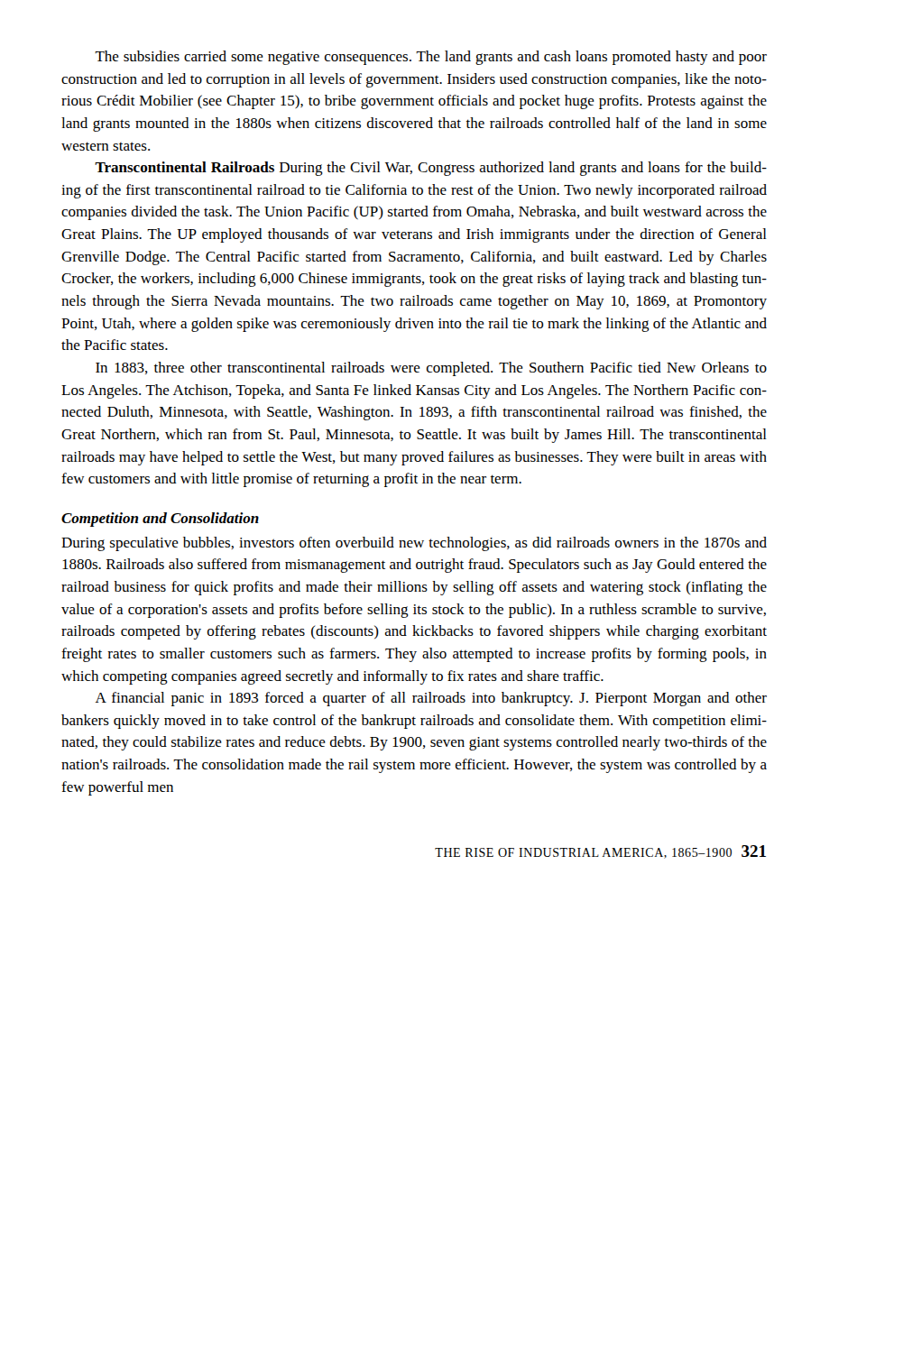The subsidies carried some negative consequences. The land grants and cash loans promoted hasty and poor construction and led to corruption in all levels of government. Insiders used construction companies, like the notorious Crédit Mobilier (see Chapter 15), to bribe government officials and pocket huge profits. Protests against the land grants mounted in the 1880s when citizens discovered that the railroads controlled half of the land in some western states.
Transcontinental Railroads During the Civil War, Congress authorized land grants and loans for the building of the first transcontinental railroad to tie California to the rest of the Union. Two newly incorporated railroad companies divided the task. The Union Pacific (UP) started from Omaha, Nebraska, and built westward across the Great Plains. The UP employed thousands of war veterans and Irish immigrants under the direction of General Grenville Dodge. The Central Pacific started from Sacramento, California, and built eastward. Led by Charles Crocker, the workers, including 6,000 Chinese immigrants, took on the great risks of laying track and blasting tunnels through the Sierra Nevada mountains. The two railroads came together on May 10, 1869, at Promontory Point, Utah, where a golden spike was ceremoniously driven into the rail tie to mark the linking of the Atlantic and the Pacific states.
In 1883, three other transcontinental railroads were completed. The Southern Pacific tied New Orleans to Los Angeles. The Atchison, Topeka, and Santa Fe linked Kansas City and Los Angeles. The Northern Pacific connected Duluth, Minnesota, with Seattle, Washington. In 1893, a fifth transcontinental railroad was finished, the Great Northern, which ran from St. Paul, Minnesota, to Seattle. It was built by James Hill. The transcontinental railroads may have helped to settle the West, but many proved failures as businesses. They were built in areas with few customers and with little promise of returning a profit in the near term.
Competition and Consolidation
During speculative bubbles, investors often overbuild new technologies, as did railroads owners in the 1870s and 1880s. Railroads also suffered from mismanagement and outright fraud. Speculators such as Jay Gould entered the railroad business for quick profits and made their millions by selling off assets and watering stock (inflating the value of a corporation's assets and profits before selling its stock to the public). In a ruthless scramble to survive, railroads competed by offering rebates (discounts) and kickbacks to favored shippers while charging exorbitant freight rates to smaller customers such as farmers. They also attempted to increase profits by forming pools, in which competing companies agreed secretly and informally to fix rates and share traffic.
A financial panic in 1893 forced a quarter of all railroads into bankruptcy. J. Pierpont Morgan and other bankers quickly moved in to take control of the bankrupt railroads and consolidate them. With competition eliminated, they could stabilize rates and reduce debts. By 1900, seven giant systems controlled nearly two-thirds of the nation's railroads. The consolidation made the rail system more efficient. However, the system was controlled by a few powerful men
THE RISE OF INDUSTRIAL AMERICA, 1865–1900321